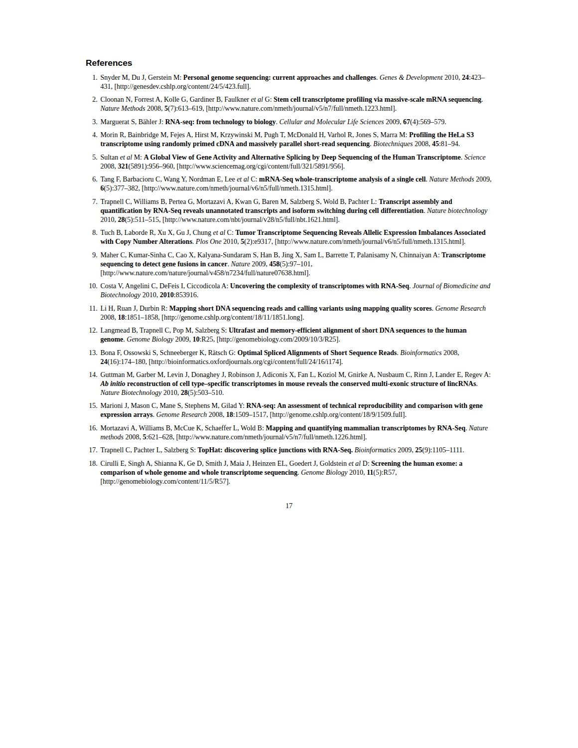References
Snyder M, Du J, Gerstein M: Personal genome sequencing: current approaches and challenges. Genes & Development 2010, 24:423–431, [http://genesdev.cshlp.org/content/24/5/423.full].
Cloonan N, Forrest A, Kolle G, Gardiner B, Faulkner et al G: Stem cell transcriptome profiling via massive-scale mRNA sequencing. Nature Methods 2008, 5(7):613–619, [http://www.nature.com/nmeth/journal/v5/n7/full/nmeth.1223.html].
Marguerat S, Bähler J: RNA-seq: from technology to biology. Cellular and Molecular Life Sciences 2009, 67(4):569–579.
Morin R, Bainbridge M, Fejes A, Hirst M, Krzywinski M, Pugh T, McDonald H, Varhol R, Jones S, Marra M: Profiling the HeLa S3 transcriptome using randomly primed cDNA and massively parallel short-read sequencing. Biotechniques 2008, 45:81–94.
Sultan et al M: A Global View of Gene Activity and Alternative Splicing by Deep Sequencing of the Human Transcriptome. Science 2008, 321(5891):956–960, [http://www.sciencemag.org/cgi/content/full/321/5891/956].
Tang F, Barbacioru C, Wang Y, Nordman E, Lee et al C: mRNA-Seq whole-transcriptome analysis of a single cell. Nature Methods 2009, 6(5):377–382, [http://www.nature.com/nmeth/journal/v6/n5/full/nmeth.1315.html].
Trapnell C, Williams B, Pertea G, Mortazavi A, Kwan G, Baren M, Salzberg S, Wold B, Pachter L: Transcript assembly and quantification by RNA-Seq reveals unannotated transcripts and isoform switching during cell differentiation. Nature biotechnology 2010, 28(5):511–515, [http://www.nature.com/nbt/journal/v28/n5/full/nbt.1621.html].
Tuch B, Laborde R, Xu X, Gu J, Chung et al C: Tumor Transcriptome Sequencing Reveals Allelic Expression Imbalances Associated with Copy Number Alterations. Plos One 2010, 5(2):e9317, [http://www.nature.com/nmeth/journal/v6/n5/full/nmeth.1315.html].
Maher C, Kumar-Sinha C, Cao X, Kalyana-Sundaram S, Han B, Jing X, Sam L, Barrette T, Palanisamy N, Chinnaiyan A: Transcriptome sequencing to detect gene fusions in cancer. Nature 2009, 458(5):97–101, [http://www.nature.com/nature/journal/v458/n7234/full/nature07638.html].
Costa V, Angelini C, DeFeis I, Ciccodicola A: Uncovering the complexity of transcriptomes with RNA-Seq. Journal of Biomedicine and Biotechnology 2010, 2010:853916.
Li H, Ruan J, Durbin R: Mapping short DNA sequencing reads and calling variants using mapping quality scores. Genome Research 2008, 18:1851–1858, [http://genome.cshlp.org/content/18/11/1851.long].
Langmead B, Trapnell C, Pop M, Salzberg S: Ultrafast and memory-efficient alignment of short DNA sequences to the human genome. Genome Biology 2009, 10:R25, [http://genomebiology.com/2009/10/3/R25].
Bona F, Ossowski S, Schneeberger K, Rätsch G: Optimal Spliced Alignments of Short Sequence Reads. Bioinformatics 2008, 24(16):174–180, [http://bioinformatics.oxfordjournals.org/cgi/content/full/24/16/i174].
Guttman M, Garber M, Levin J, Donaghey J, Robinson J, Adiconis X, Fan L, Koziol M, Gnirke A, Nusbaum C, Rinn J, Lander E, Regev A: Ab initio reconstruction of cell type–specific transcriptomes in mouse reveals the conserved multi-exonic structure of lincRNAs. Nature Biotechnology 2010, 28(5):503–510.
Marioni J, Mason C, Mane S, Stephens M, Gilad Y: RNA-seq: An assessment of technical reproducibility and comparison with gene expression arrays. Genome Research 2008, 18:1509–1517, [http://genome.cshlp.org/content/18/9/1509.full].
Mortazavi A, Williams B, McCue K, Schaeffer L, Wold B: Mapping and quantifying mammalian transcriptomes by RNA-Seq. Nature methods 2008, 5:621–628, [http://www.nature.com/nmeth/journal/v5/n7/full/nmeth.1226.html].
Trapnell C, Pachter L, Salzberg S: TopHat: discovering splice junctions with RNA-Seq. Bioinformatics 2009, 25(9):1105–1111.
Cirulli E, Singh A, Shianna K, Ge D, Smith J, Maia J, Heinzen EL, Goedert J, Goldstein et al D: Screening the human exome: a comparison of whole genome and whole transcriptome sequencing. Genome Biology 2010, 11(5):R57, [http://genomebiology.com/content/11/5/R57].
17